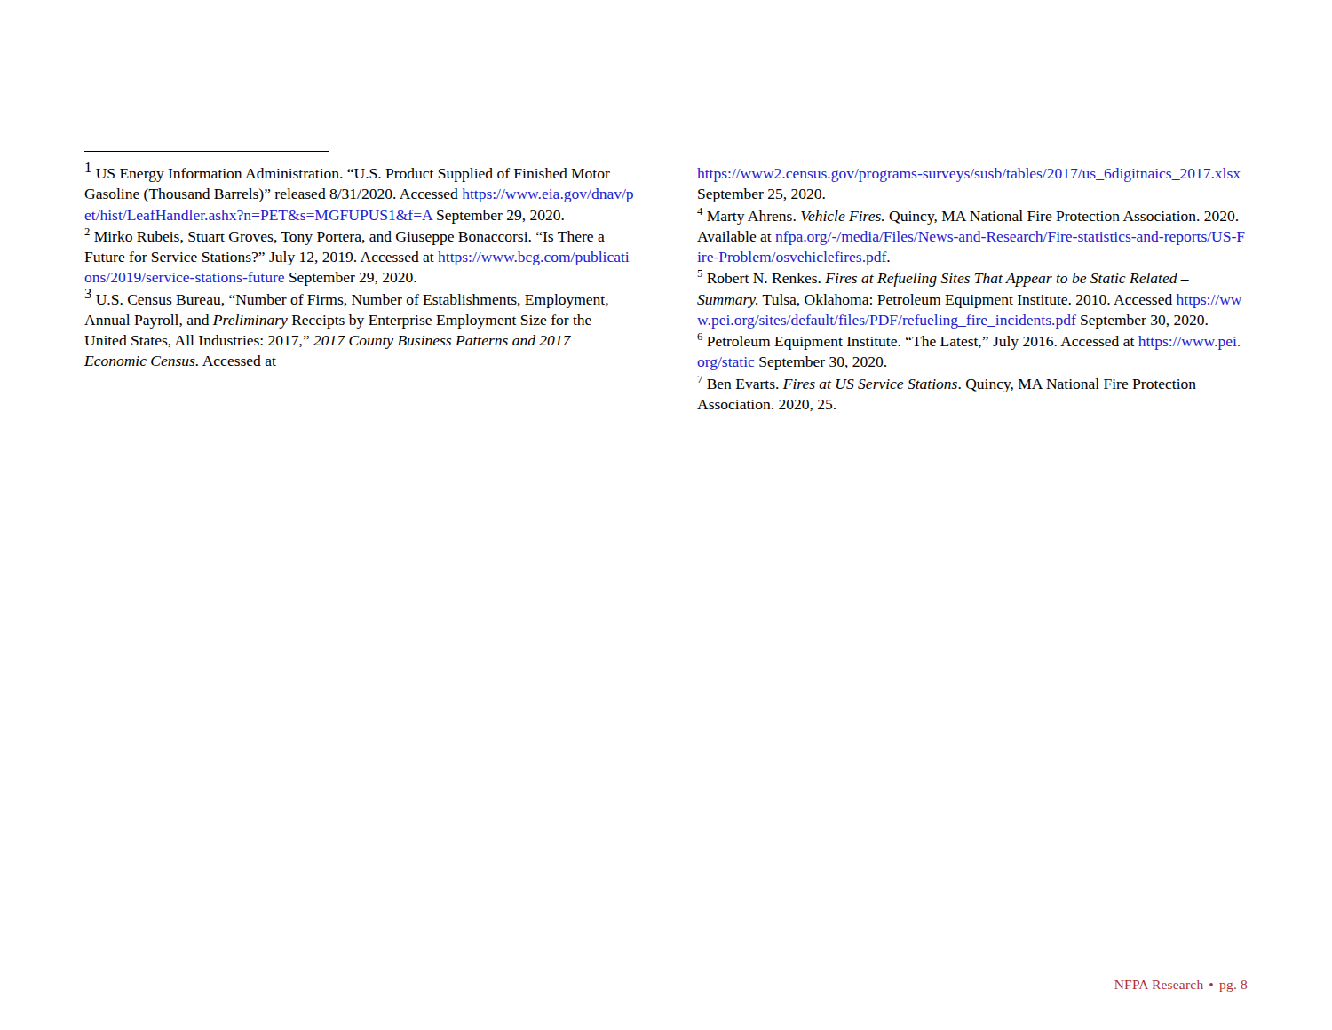1 US Energy Information Administration. “U.S. Product Supplied of Finished Motor Gasoline (Thousand Barrels)” released 8/31/2020. Accessed https://www.eia.gov/dnav/pet/hist/LeafHandler.ashx?n=PET&s=MGFUPUS1&f=A September 29, 2020.
2 Mirko Rubeis, Stuart Groves, Tony Portera, and Giuseppe Bonaccorsi. “Is There a Future for Service Stations?” July 12, 2019. Accessed at https://www.bcg.com/publications/2019/service-stations-future September 29, 2020.
3 U.S. Census Bureau, “Number of Firms, Number of Establishments, Employment, Annual Payroll, and Preliminary Receipts by Enterprise Employment Size for the United States, All Industries: 2017,” 2017 County Business Patterns and 2017 Economic Census. Accessed at
https://www2.census.gov/programs-surveys/susb/tables/2017/us_6digitnaics_2017.xlsx September 25, 2020.
4 Marty Ahrens. Vehicle Fires. Quincy, MA National Fire Protection Association. 2020. Available at nfpa.org/-/media/Files/News-and-Research/Fire-statistics-and-reports/US-Fire-Problem/osvehiclefires.pdf.
5 Robert N. Renkes. Fires at Refueling Sites That Appear to be Static Related – Summary. Tulsa, Oklahoma: Petroleum Equipment Institute. 2010. Accessed https://www.pei.org/sites/default/files/PDF/refueling_fire_incidents.pdf September 30, 2020.
6 Petroleum Equipment Institute. “The Latest,” July 2016. Accessed at https://www.pei.org/static September 30, 2020.
7 Ben Evarts. Fires at US Service Stations. Quincy, MA National Fire Protection Association. 2020, 25.
NFPA Research•pg. 8